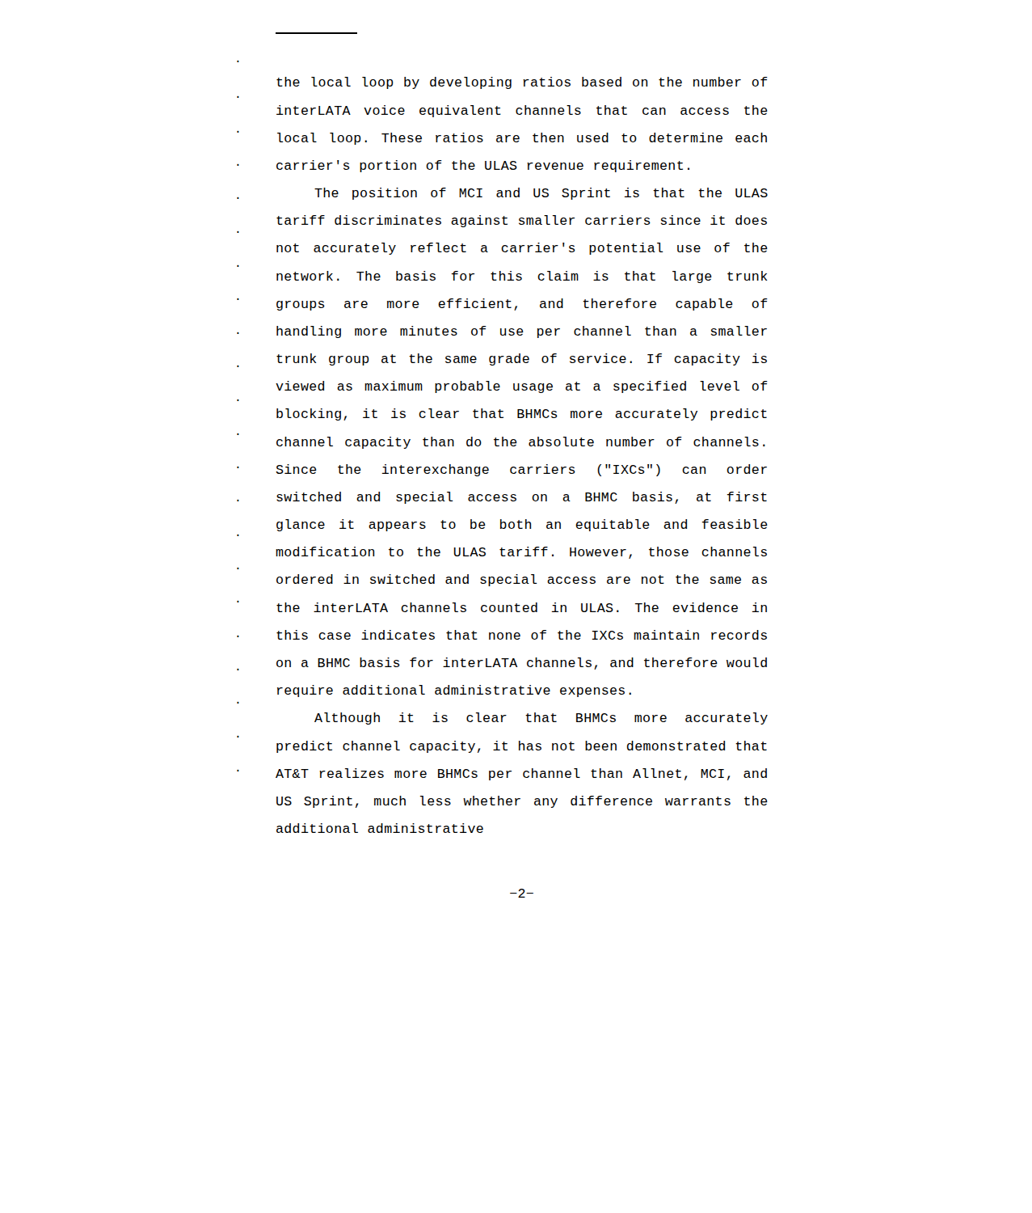·
·
·
·
·
·
·
·
·
·
·
·
·
·
·
·
·
·
·
·
·
·
the local loop by developing ratios based on the number of interLATA voice equivalent channels that can access the local loop. These ratios are then used to determine each carrier's portion of the ULAS revenue requirement.
The position of MCI and US Sprint is that the ULAS tariff discriminates against smaller carriers since it does not accurately reflect a carrier's potential use of the network. The basis for this claim is that large trunk groups are more efficient, and therefore capable of handling more minutes of use per channel than a smaller trunk group at the same grade of service. If capacity is viewed as maximum probable usage at a specified level of blocking, it is clear that BHMCs more accurately predict channel capacity than do the absolute number of channels. Since the interexchange carriers ("IXCs") can order switched and special access on a BHMC basis, at first glance it appears to be both an equitable and feasible modification to the ULAS tariff. However, those channels ordered in switched and special access are not the same as the interLATA channels counted in ULAS. The evidence in this case indicates that none of the IXCs maintain records on a BHMC basis for interLATA channels, and therefore would require additional administrative expenses.
Although it is clear that BHMCs more accurately predict channel capacity, it has not been demonstrated that AT&T realizes more BHMCs per channel than Allnet, MCI, and US Sprint, much less whether any difference warrants the additional administrative
−2−